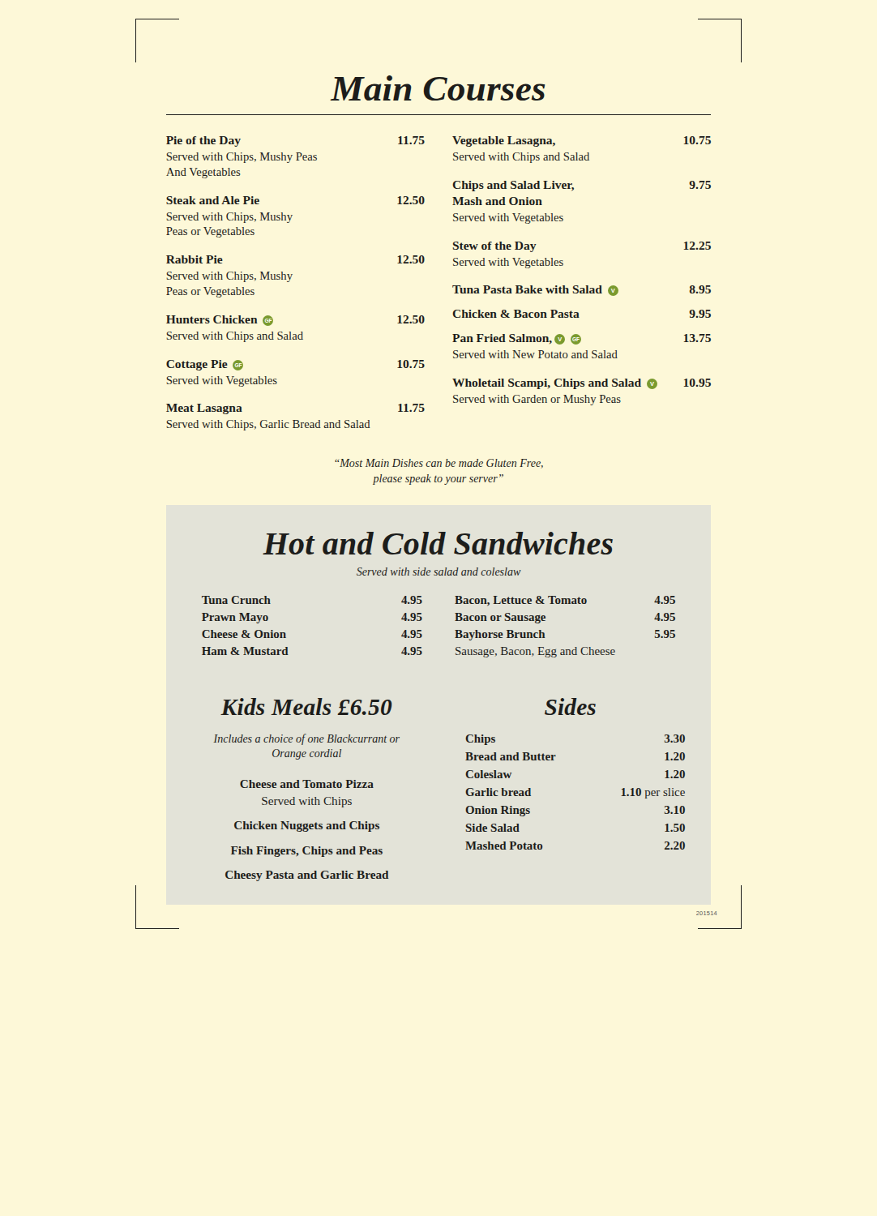Main Courses
Pie of the Day 11.75
Served with Chips, Mushy Peas
And Vegetables
Steak and Ale Pie 12.50
Served with Chips, Mushy
Peas or Vegetables
Rabbit Pie 12.50
Served with Chips, Mushy
Peas or Vegetables
Hunters Chicken GF 12.50
Served with Chips and Salad
Cottage Pie GF 10.75
Served with Vegetables
Meat Lasagna 11.75
Served with Chips, Garlic Bread and Salad
Vegetable Lasagna, 10.75
Served with Chips and Salad
Chips and Salad Liver, 9.75
Mash and Onion
Served with Vegetables
Stew of the Day 12.25
Served with Vegetables
Tuna Pasta Bake with Salad V 8.95
Chicken & Bacon Pasta 9.95
Pan Fried Salmon,V GF 13.75
Served with New Potato and Salad
Wholetail Scampi, Chips and Salad V 10.95
Served with Garden or Mushy Peas
“Most Main Dishes can be made Gluten Free,
please speak to your server”
Hot and Cold Sandwiches
Served with side salad and coleslaw
Tuna Crunch 4.95
Prawn Mayo 4.95
Cheese & Onion 4.95
Ham & Mustard 4.95
Bacon, Lettuce & Tomato 4.95
Bacon or Sausage 4.95
Bayhorse Brunch 5.95
Sausage, Bacon, Egg and Cheese
Kids Meals £6.50
Includes a choice of one Blackcurrant or
Orange cordial
Cheese and Tomato Pizza
Served with Chips
Chicken Nuggets and Chips
Fish Fingers, Chips and Peas
Cheesy Pasta and Garlic Bread
Sides
Chips 3.30
Bread and Butter 1.20
Coleslaw 1.20
Garlic bread 1.10 per slice
Onion Rings 3.10
Side Salad 1.50
Mashed Potato 2.20
201514